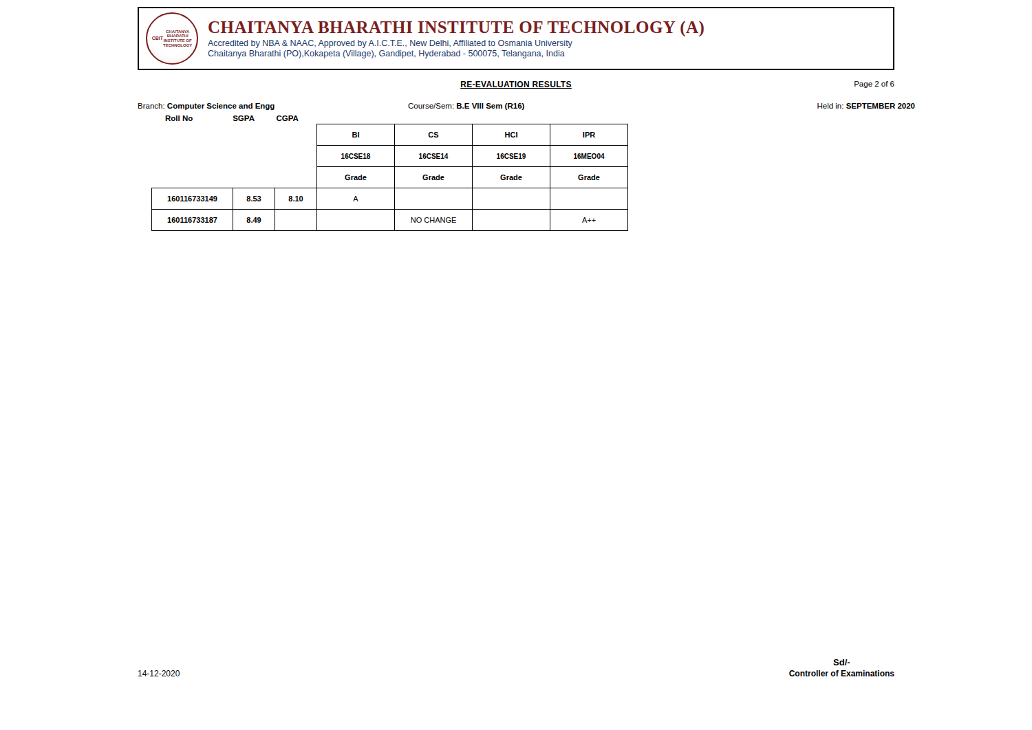CBIT CHAITANYA
BHARATHI
INSTITUTE OF
TECHNOLOGY
CHAITANYA BHARATHI INSTITUTE OF TECHNOLOGY (A)
Accredited by NBA & NAAC, Approved by A.I.C.T.E., New Delhi, Affiliated to Osmania University
Chaitanya Bharathi (PO),Kokapeta (Village), Gandipet, Hyderabad - 500075, Telangana, India
RE-EVALUATION RESULTS Page 2 of 6
Branch: Computer Science and Engg
Course/Sem: B.E VIII Sem (R16)
Held in: SEPTEMBER 2020
Roll No SGPA CGPA
| | | | BI | CS | HCI | IPR |
| | | | 16CSE18 | 16CSE14 | 16CSE19 | 16MEO04 |
| | | | Grade | Grade | Grade | Grade |
| 160116733149 | 8.53 | 8.10 | A | | | |
| 160116733187 | 8.49 | | | NO CHANGE | | A++ |
14-12-2020
Sd/-
Controller of Examinations